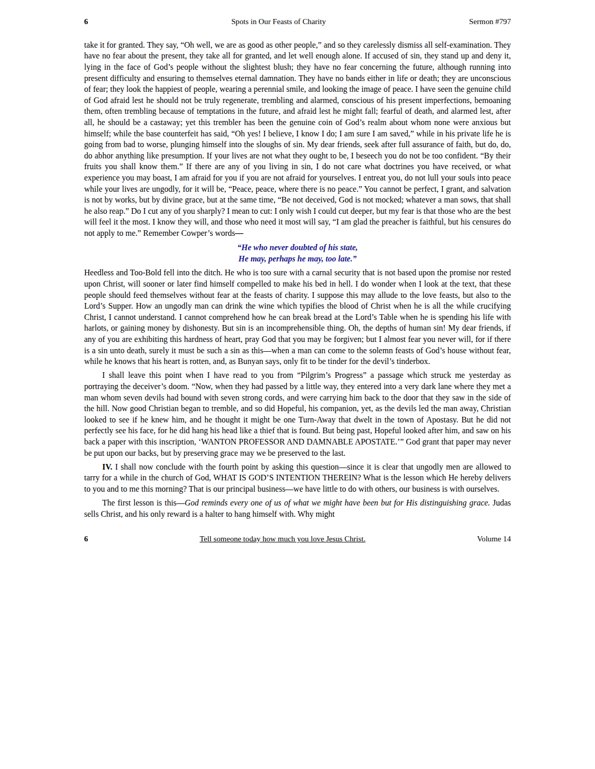6 Spots in Our Feasts of Charity Sermon #797
take it for granted. They say, “Oh well, we are as good as other people,” and so they carelessly dismiss all self-examination. They have no fear about the present, they take all for granted, and let well enough alone. If accused of sin, they stand up and deny it, lying in the face of God’s people without the slightest blush; they have no fear concerning the future, although running into present difficulty and ensuring to themselves eternal damnation. They have no bands either in life or death; they are unconscious of fear; they look the happiest of people, wearing a perennial smile, and looking the image of peace. I have seen the genuine child of God afraid lest he should not be truly regenerate, trembling and alarmed, conscious of his present imperfections, bemoaning them, often trembling because of temptations in the future, and afraid lest he might fall; fearful of death, and alarmed lest, after all, he should be a castaway; yet this trembler has been the genuine coin of God’s realm about whom none were anxious but himself; while the base counterfeit has said, “Oh yes! I believe, I know I do; I am sure I am saved,” while in his private life he is going from bad to worse, plunging himself into the sloughs of sin. My dear friends, seek after full assurance of faith, but do, do, do abhor anything like presumption. If your lives are not what they ought to be, I beseech you do not be too confident. “By their fruits you shall know them.” If there are any of you living in sin, I do not care what doctrines you have received, or what experience you may boast, I am afraid for you if you are not afraid for yourselves. I entreat you, do not lull your souls into peace while your lives are ungodly, for it will be, “Peace, peace, where there is no peace.” You cannot be perfect, I grant, and salvation is not by works, but by divine grace, but at the same time, “Be not deceived, God is not mocked; whatever a man sows, that shall he also reap.” Do I cut any of you sharply? I mean to cut: I only wish I could cut deeper, but my fear is that those who are the best will feel it the most. I know they will, and those who need it most will say, “I am glad the preacher is faithful, but his censures do not apply to me.” Remember Cowper’s words—
“He who never doubted of his state,
He may, perhaps he may, too late.”
Heedless and Too-Bold fell into the ditch. He who is too sure with a carnal security that is not based upon the promise nor rested upon Christ, will sooner or later find himself compelled to make his bed in hell. I do wonder when I look at the text, that these people should feed themselves without fear at the feasts of charity. I suppose this may allude to the love feasts, but also to the Lord’s Supper. How an ungodly man can drink the wine which typifies the blood of Christ when he is all the while crucifying Christ, I cannot understand. I cannot comprehend how he can break bread at the Lord’s Table when he is spending his life with harlots, or gaining money by dishonesty. But sin is an incomprehensible thing. Oh, the depths of human sin! My dear friends, if any of you are exhibiting this hardness of heart, pray God that you may be forgiven; but I almost fear you never will, for if there is a sin unto death, surely it must be such a sin as this—when a man can come to the solemn feasts of God’s house without fear, while he knows that his heart is rotten, and, as Bunyan says, only fit to be tinder for the devil’s tinderbox.
I shall leave this point when I have read to you from “Pilgrim’s Progress” a passage which struck me yesterday as portraying the deceiver’s doom. “Now, when they had passed by a little way, they entered into a very dark lane where they met a man whom seven devils had bound with seven strong cords, and were carrying him back to the door that they saw in the side of the hill. Now good Christian began to tremble, and so did Hopeful, his companion, yet, as the devils led the man away, Christian looked to see if he knew him, and he thought it might be one Turn-Away that dwelt in the town of Apostasy. But he did not perfectly see his face, for he did hang his head like a thief that is found. But being past, Hopeful looked after him, and saw on his back a paper with this inscription, ‘WANTON PROFESSOR AND DAMNABLE APOSTATE.’” God grant that paper may never be put upon our backs, but by preserving grace may we be preserved to the last.
IV. I shall now conclude with the fourth point by asking this question—since it is clear that ungodly men are allowed to tarry for a while in the church of God, WHAT IS GOD’S INTENTION THEREIN? What is the lesson which He hereby delivers to you and to me this morning? That is our principal business—we have little to do with others, our business is with ourselves.
The first lesson is this—God reminds every one of us of what we might have been but for His distinguishing grace. Judas sells Christ, and his only reward is a halter to hang himself with. Why might
6 Tell someone today how much you love Jesus Christ. Volume 14